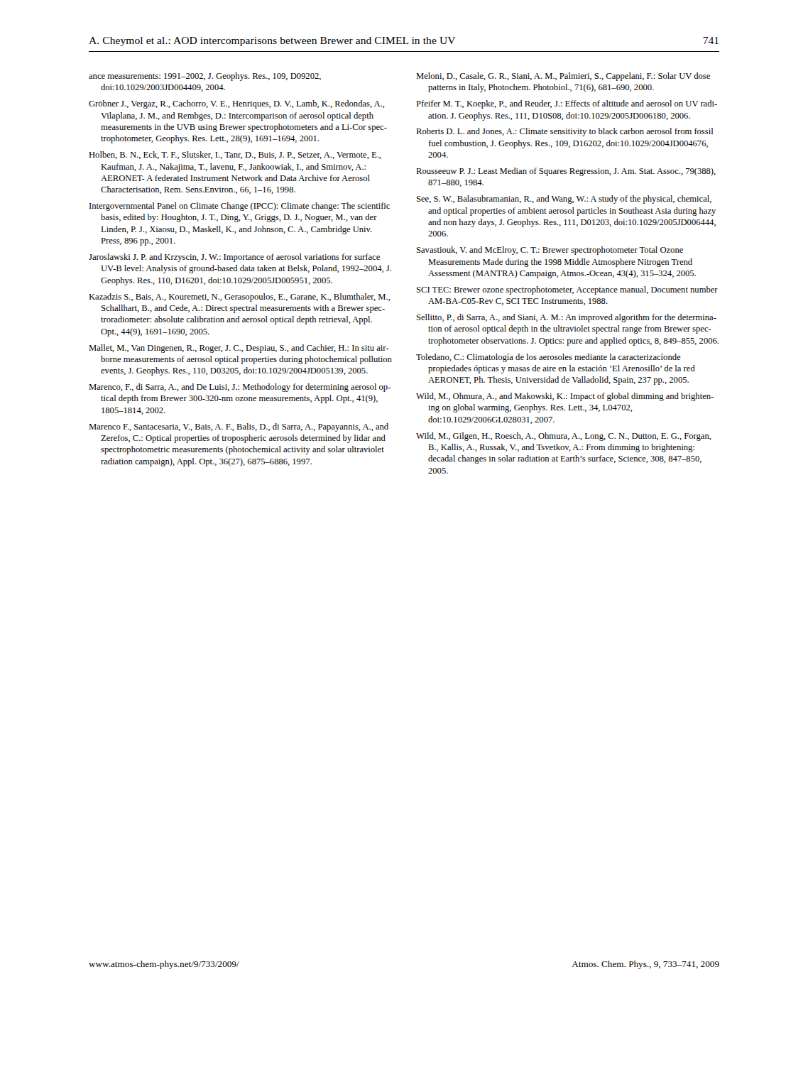A. Cheymol et al.: AOD intercomparisons between Brewer and CIMEL in the UV
741
ance measurements: 1991–2002, J. Geophys. Res., 109, D09202, doi:10.1029/2003JD004409, 2004.
Gröbner J., Vergaz, R., Cachorro, V. E., Henriques, D. V., Lamb, K., Redondas, A., Vilaplana, J. M., and Rembges, D.: Intercomparison of aerosol optical depth measurements in the UVB using Brewer spectrophotometers and a Li-Cor spectrophotometer, Geophys. Res. Lett., 28(9), 1691–1694, 2001.
Holben, B. N., Eck, T. F., Slutsker, I., Tanr, D., Buis, J. P., Setzer, A., Vermote, E., Kaufman, J. A., Nakajima, T., lavenu, F., Jankoowiak, I., and Smirnov, A.: AERONET- A federated Instrument Network and Data Archive for Aerosol Characterisation, Rem. Sens.Environ., 66, 1–16, 1998.
Intergovernmental Panel on Climate Change (IPCC): Climate change: The scientific basis, edited by: Houghton, J. T., Ding, Y., Griggs, D. J., Noguer, M., van der Linden, P. J., Xiaosu, D., Maskell, K., and Johnson, C. A., Cambridge Univ. Press, 896 pp., 2001.
Jaroslawski J. P. and Krzyscin, J. W.: Importance of aerosol variations for surface UV-B level: Analysis of ground-based data taken at Belsk, Poland, 1992–2004, J. Geophys. Res., 110, D16201, doi:10.1029/2005JD005951, 2005.
Kazadzis S., Bais, A., Kouremeti, N., Gerasopoulos, E., Garane, K., Blumthaler, M., Schallhart, B., and Cede, A.: Direct spectral measurements with a Brewer spectroradiometer: absolute calibration and aerosol optical depth retrieval, Appl. Opt., 44(9), 1691–1690, 2005.
Mallet, M., Van Dingenen, R., Roger, J. C., Despiau, S., and Cachier, H.: In situ airborne measurements of aerosol optical properties during photochemical pollution events, J. Geophys. Res., 110, D03205, doi:10.1029/2004JD005139, 2005.
Marenco, F., di Sarra, A., and De Luisi, J.: Methodology for determining aerosol optical depth from Brewer 300-320-nm ozone measurements, Appl. Opt., 41(9), 1805–1814, 2002.
Marenco F., Santacesaria, V., Bais, A. F., Balis, D., di Sarra, A., Papayannis, A., and Zerefos, C.: Optical properties of tropospheric aerosols determined by lidar and spectrophotometric measurements (photochemical activity and solar ultraviolet radiation campaign), Appl. Opt., 36(27), 6875–6886, 1997.
Meloni, D., Casale, G. R., Siani, A. M., Palmieri, S., Cappelani, F.: Solar UV dose patterns in Italy, Photochem. Photobiol., 71(6), 681–690, 2000.
Pfeifer M. T., Koepke, P., and Reuder, J.: Effects of altitude and aerosol on UV radiation. J. Geophys. Res., 111, D10S08, doi:10.1029/2005JD006180, 2006.
Roberts D. L. and Jones, A.: Climate sensitivity to black carbon aerosol from fossil fuel combustion, J. Geophys. Res., 109, D16202, doi:10.1029/2004JD004676, 2004.
Rousseeuw P. J.: Least Median of Squares Regression, J. Am. Stat. Assoc., 79(388), 871–880, 1984.
See, S. W., Balasubramanian, R., and Wang, W.: A study of the physical, chemical, and optical properties of ambient aerosol particles in Southeast Asia during hazy and non hazy days, J. Geophys. Res., 111, D01203, doi:10.1029/2005JD006444, 2006.
Savastiouk, V. and McElroy, C. T.: Brewer spectrophotometer Total Ozone Measurements Made during the 1998 Middle Atmosphere Nitrogen Trend Assessment (MANTRA) Campaign, Atmos.-Ocean, 43(4), 315–324, 2005.
SCI TEC: Brewer ozone spectrophotometer, Acceptance manual, Document number AM-BA-C05-Rev C, SCI TEC Instruments, 1988.
Sellitto, P., di Sarra, A., and Siani, A. M.: An improved algorithm for the determination of aerosol optical depth in the ultraviolet spectral range from Brewer spectrophotometer observations. J. Optics: pure and applied optics, 8, 849–855, 2006.
Toledano, C.: Climatología de los aerosoles mediante la caracterizacíonde propiedades ópticas y masas de aire en la estación ’El Arenosillo’ de la red AERONET, Ph. Thesis, Universidad de Valladolid, Spain, 237 pp., 2005.
Wild, M., Ohmura, A., and Makowski, K.: Impact of global dimming and brightening on global warming, Geophys. Res. Lett., 34, L04702, doi:10.1029/2006GL028031, 2007.
Wild, M., Gilgen, H., Roesch, A., Ohmura, A., Long, C. N., Dutton, E. G., Forgan, B., Kallis, A., Russak, V., and Tsvetkov, A.: From dimming to brightening: decadal changes in solar radiation at Earth’s surface, Science, 308, 847–850, 2005.
www.atmos-chem-phys.net/9/733/2009/
Atmos. Chem. Phys., 9, 733–741, 2009